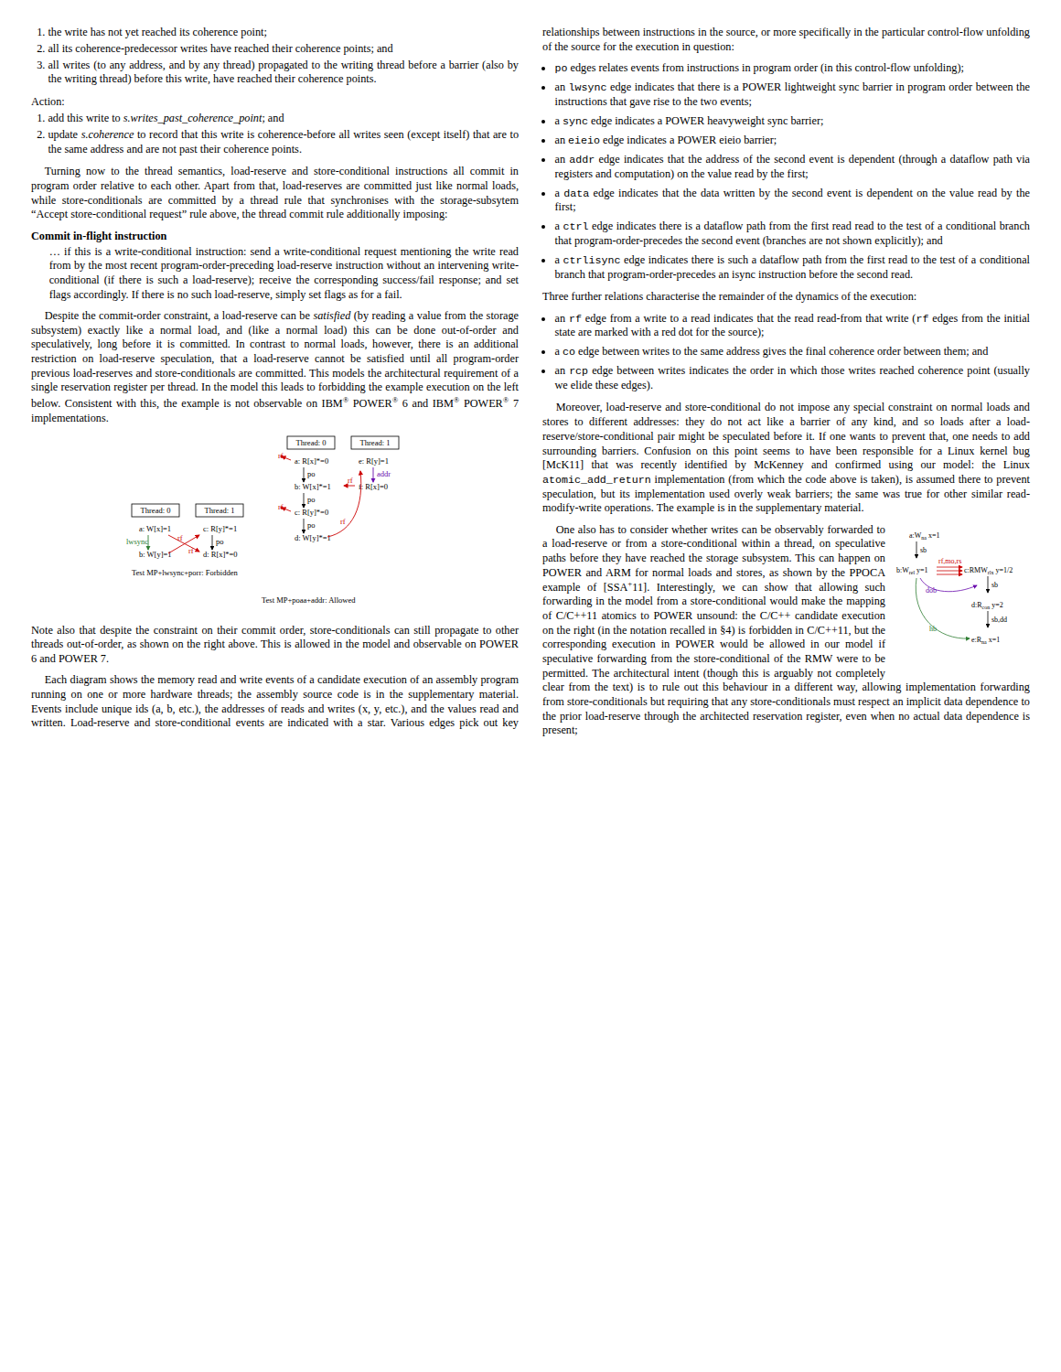the write has not yet reached its coherence point;
all its coherence-predecessor writes have reached their coherence points; and
all writes (to any address, and by any thread) propagated to the writing thread before a barrier (also by the writing thread) before this write, have reached their coherence points.
Action:
add this write to s.writes_past_coherence_point; and
update s.coherence to record that this write is coherence-before all writes seen (except itself) that are to the same address and are not past their coherence points.
Turning now to the thread semantics, load-reserve and store-conditional instructions all commit in program order relative to each other. Apart from that, load-reserves are committed just like normal loads, while store-conditionals are committed by a thread rule that synchronises with the storage-subsytem “Accept store-conditional request” rule above, the thread commit rule additionally imposing:
Commit in-flight instruction
… if this is a write-conditional instruction: send a write-conditional request mentioning the write read from by the most recent program-order-preceding load-reserve instruction without an intervening write-conditional (if there is such a load-reserve); receive the corresponding success/fail response; and set flags accordingly. If there is no such load-reserve, simply set flags as for a fail.
Despite the commit-order constraint, a load-reserve can be satisfied (by reading a value from the storage subsystem) exactly like a normal load, and (like a normal load) this can be done out-of-order and speculatively, long before it is committed. In contrast to normal loads, however, there is an additional restriction on load-reserve speculation, that a load-reserve cannot be satisfied until all program-order previous load-reserves and store-conditionals are committed. This models the architectural requirement of a single reservation register per thread. In the model this leads to forbidding the example execution on the left below. Consistent with this, the example is not observable on IBM® POWER® 6 and IBM® POWER® 7 implementations.
Thread: 0 Thread: 1 a: R[x]*=0 e: R[y]=1 b: W[x]*=1 f: R[x]=0 c: R[y]*=0 d: W[y]*=1 po po po addr rf rf rf rf Thread: 0 Thread: 1 a: W[x]=1 c: R[y]*=1 b: W[y]=1 d: R[x]*=0 lwsync po rf rf Test MP+lwsync+porr: Forbidden Test MP+poaa+addr: Allowed
Note also that despite the constraint on their commit order, store-conditionals can still propagate to other threads out-of-order, as shown on the right above. This is allowed in the model and observable on POWER 6 and POWER 7.
Each diagram shows the memory read and write events of a candidate execution of an assembly program running on one or more hardware threads; the assembly source code is in the supplementary material. Events include unique ids (a, b, etc.), the addresses of reads and writes (x, y, etc.), and the values read and written. Load-reserve and store-conditional events are indicated with a star. Various edges pick out key relationships between instructions in the source, or more specifically in the particular control-flow unfolding of the source for the execution in question:
po edges relates events from instructions in program order (in this control-flow unfolding);
an lwsync edge indicates that there is a POWER lightweight sync barrier in program order between the instructions that gave rise to the two events;
a sync edge indicates a POWER heavyweight sync barrier;
an eieio edge indicates a POWER eieio barrier;
an addr edge indicates that the address of the second event is dependent (through a dataflow path via registers and computation) on the value read by the first;
a data edge indicates that the data written by the second event is dependent on the value read by the first;
a ctrl edge indicates there is a dataflow path from the first read read to the test of a conditional branch that program-order-precedes the second event (branches are not shown explicitly); and
a ctrlisync edge indicates there is such a dataflow path from the first read to the test of a conditional branch that program-order-precedes an isync instruction before the second read.
Three further relations characterise the remainder of the dynamics of the execution:
an rf edge from a write to a read indicates that the read read-from that write (rf edges from the initial state are marked with a red dot for the source);
a co edge between writes to the same address gives the final coherence order between them; and
an rcp edge between writes indicates the order in which those writes reached coherence point (usually we elide these edges).
Moreover, load-reserve and store-conditional do not impose any special constraint on normal loads and stores to different addresses: they do not act like a barrier of any kind, and so loads after a load-reserve/store-conditional pair might be speculated before it. If one wants to prevent that, one needs to add surrounding barriers. Confusion on this point seems to have been responsible for a Linux kernel bug [McK11] that was recently identified by McKenney and confirmed using our model: the Linux atomic_add_return implementation (from which the code above is taken), is assumed there to prevent speculation, but its implementation used overly weak barriers; the same was true for other similar read-modify-write operations. The example is in the supplementary material.
a:Wna x=1 sb b:Wrel y=1 c:RMWrlx y=1/2 rf,mo,rs dob sb d:Rcon y=2 sb,dd e:Rna x=1 hb
One also has to consider whether writes can be observably forwarded to a load-reserve or from a store-conditional within a thread, on speculative paths before they have reached the storage subsystem. This can happen on POWER and ARM for normal loads and stores, as shown by the PPOCA example of [SSA+11]. Interestingly, we can show that allowing such forwarding in the model from a store-conditional would make the mapping of C/C++11 atomics to POWER unsound: the C/C++ candidate execution on the right (in the notation recalled in §4) is forbidden in C/C++11, but the corresponding execution in POWER would be allowed in our model if speculative forwarding from the store-conditional of the RMW were to be permitted. The architectural intent (though this is arguably not completely clear from the text) is to rule out this behaviour in a different way, allowing implementation forwarding from store-conditionals but requiring that any store-conditionals must respect an implicit data dependence to the prior load-reserve through the architected reservation register, even when no actual data dependence is present;